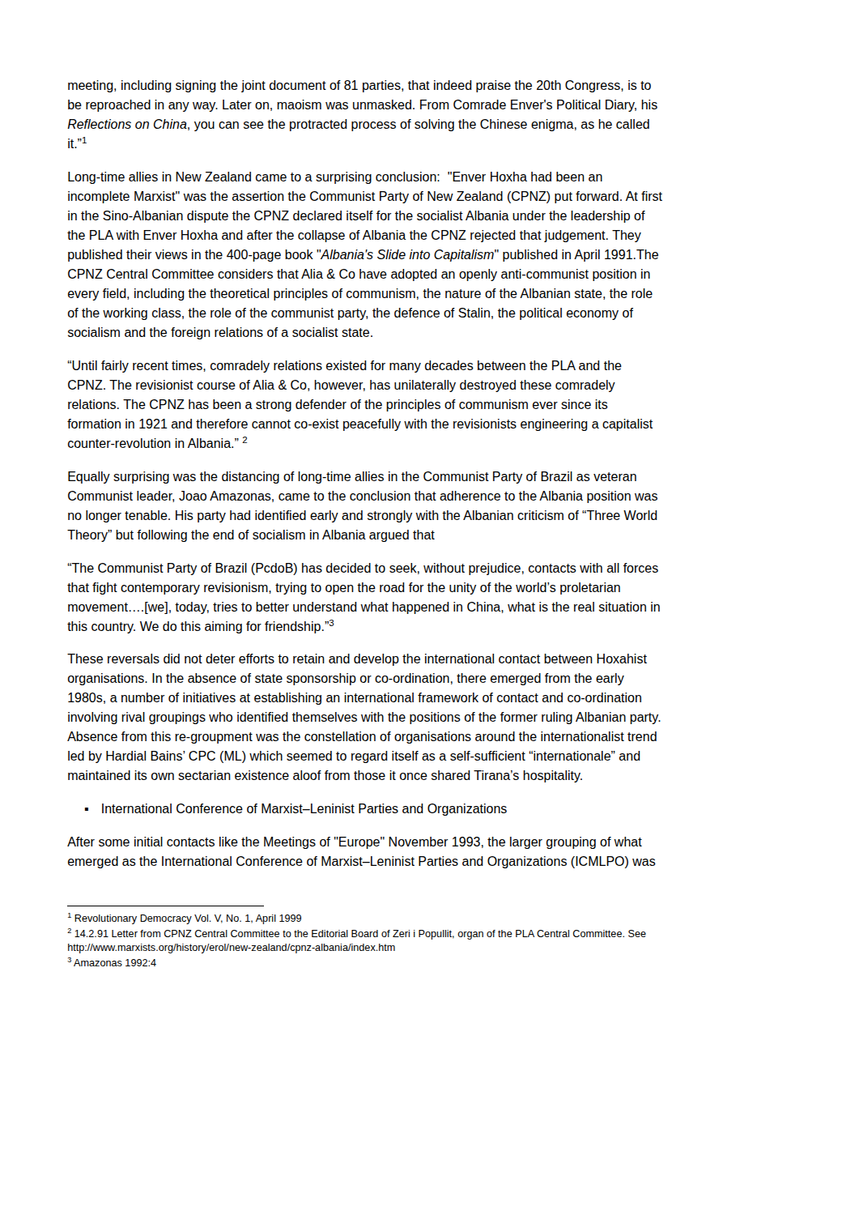meeting, including signing the joint document of 81 parties, that indeed praise the 20th Congress, is to be reproached in any way. Later on, maoism was unmasked. From Comrade Enver's Political Diary, his Reflections on China, you can see the protracted process of solving the Chinese enigma, as he called it.”1
Long-time allies in New Zealand came to a surprising conclusion: "Enver Hoxha had been an incomplete Marxist" was the assertion the Communist Party of New Zealand (CPNZ) put forward. At first in the Sino-Albanian dispute the CPNZ declared itself for the socialist Albania under the leadership of the PLA with Enver Hoxha and after the collapse of Albania the CPNZ rejected that judgement. They published their views in the 400-page book "Albania's Slide into Capitalism" published in April 1991.The CPNZ Central Committee considers that Alia & Co have adopted an openly anti-communist position in every field, including the theoretical principles of communism, the nature of the Albanian state, the role of the working class, the role of the communist party, the defence of Stalin, the political economy of socialism and the foreign relations of a socialist state.
“Until fairly recent times, comradely relations existed for many decades between the PLA and the CPNZ. The revisionist course of Alia & Co, however, has unilaterally destroyed these comradely relations. The CPNZ has been a strong defender of the principles of communism ever since its formation in 1921 and therefore cannot co-exist peacefully with the revisionists engineering a capitalist counter-revolution in Albania.” 2
Equally surprising was the distancing of long-time allies in the Communist Party of Brazil as veteran Communist leader, Joao Amazonas, came to the conclusion that adherence to the Albania position was no longer tenable. His party had identified early and strongly with the Albanian criticism of “Three World Theory” but following the end of socialism in Albania argued that
“The Communist Party of Brazil (PcdoB) has decided to seek, without prejudice, contacts with all forces that fight contemporary revisionism, trying to open the road for the unity of the world’s proletarian movement….[we], today, tries to better understand what happened in China, what is the real situation in this country. We do this aiming for friendship.”3
These reversals did not deter efforts to retain and develop the international contact between Hoxahist organisations. In the absence of state sponsorship or co-ordination, there emerged from the early 1980s, a number of initiatives at establishing an international framework of contact and co-ordination involving rival groupings who identified themselves with the positions of the former ruling Albanian party. Absence from this re-groupment was the constellation of organisations around the internationalist trend led by Hardial Bains’ CPC (ML) which seemed to regard itself as a self-sufficient “internationale” and maintained its own sectarian existence aloof from those it once shared Tirana’s hospitality.
International Conference of Marxist–Leninist Parties and Organizations
After some initial contacts like the Meetings of "Europe" November 1993, the larger grouping of what emerged as the International Conference of Marxist–Leninist Parties and Organizations (ICMLPO) was
1 Revolutionary Democracy Vol. V, No. 1, April 1999
2 14.2.91 Letter from CPNZ Central Committee to the Editorial Board of Zeri i Popullit, organ of the PLA Central Committee. See http://www.marxists.org/history/erol/new-zealand/cpnz-albania/index.htm
3 Amazonas 1992:4